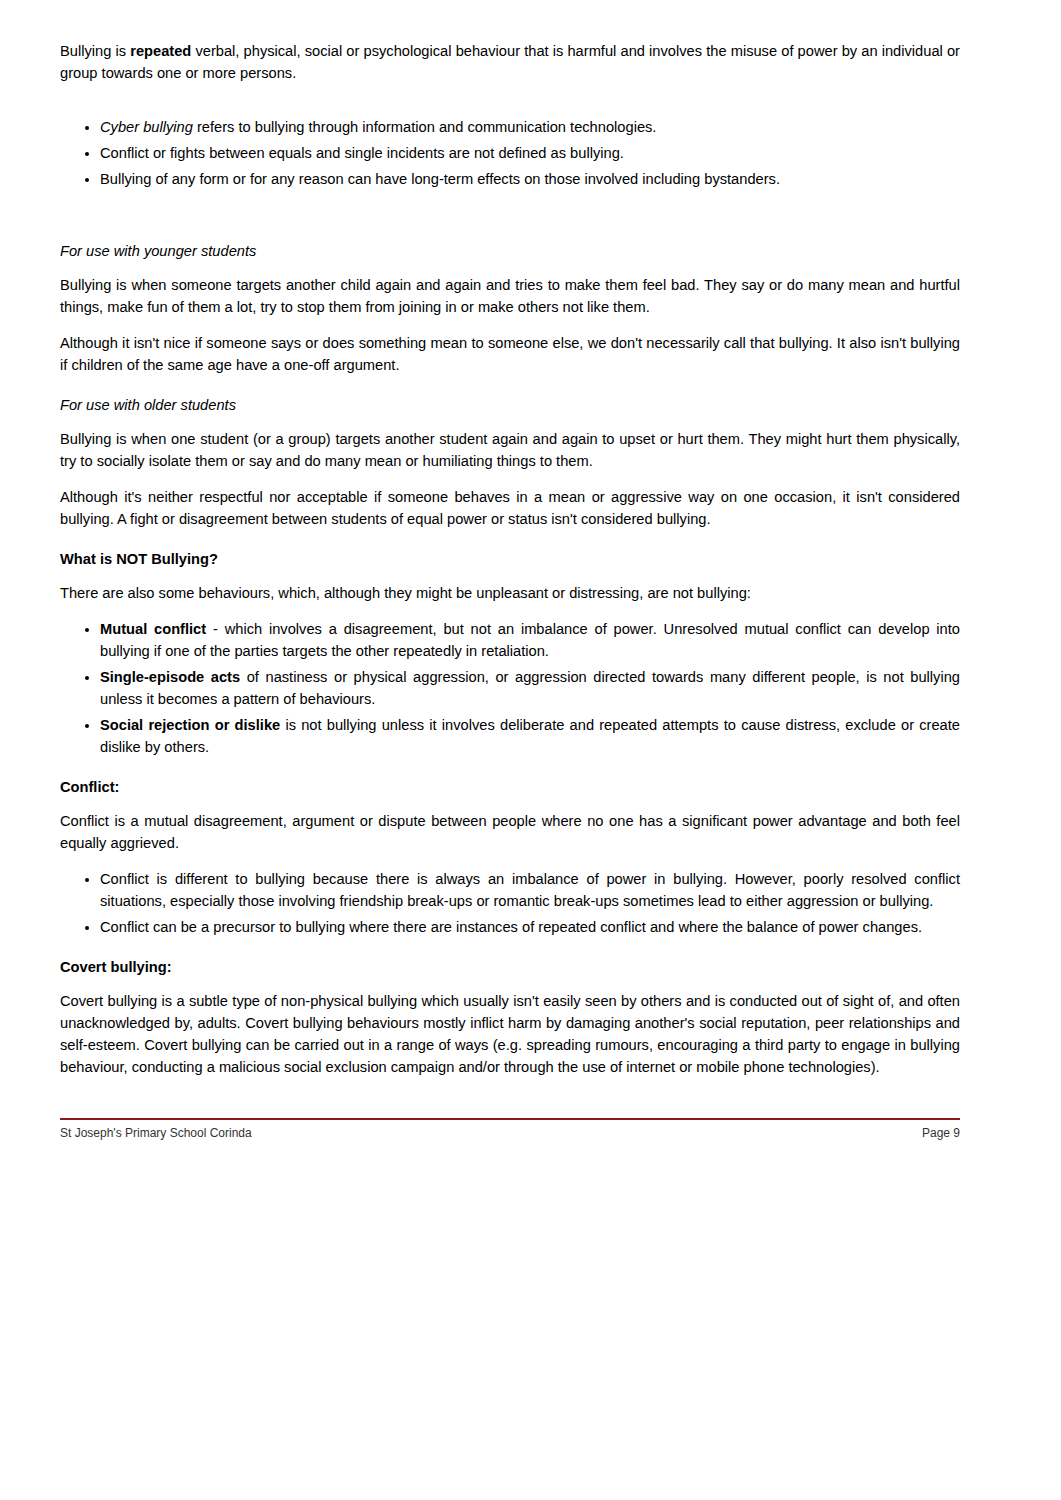Bullying is repeated verbal, physical, social or psychological behaviour that is harmful and involves the misuse of power by an individual or group towards one or more persons.
Cyber bullying refers to bullying through information and communication technologies.
Conflict or fights between equals and single incidents are not defined as bullying.
Bullying of any form or for any reason can have long-term effects on those involved including bystanders.
For use with younger students
Bullying is when someone targets another child again and again and tries to make them feel bad. They say or do many mean and hurtful things, make fun of them a lot, try to stop them from joining in or make others not like them.
Although it isn't nice if someone says or does something mean to someone else, we don't necessarily call that bullying. It also isn't bullying if children of the same age have a one-off argument.
For use with older students
Bullying is when one student (or a group) targets another student again and again to upset or hurt them. They might hurt them physically, try to socially isolate them or say and do many mean or humiliating things to them.
Although it's neither respectful nor acceptable if someone behaves in a mean or aggressive way on one occasion, it isn't considered bullying. A fight or disagreement between students of equal power or status isn't considered bullying.
What is NOT Bullying?
There are also some behaviours, which, although they might be unpleasant or distressing, are not bullying:
Mutual conflict - which involves a disagreement, but not an imbalance of power. Unresolved mutual conflict can develop into bullying if one of the parties targets the other repeatedly in retaliation.
Single-episode acts of nastiness or physical aggression, or aggression directed towards many different people, is not bullying unless it becomes a pattern of behaviours.
Social rejection or dislike is not bullying unless it involves deliberate and repeated attempts to cause distress, exclude or create dislike by others.
Conflict:
Conflict is a mutual disagreement, argument or dispute between people where no one has a significant power advantage and both feel equally aggrieved.
Conflict is different to bullying because there is always an imbalance of power in bullying. However, poorly resolved conflict situations, especially those involving friendship break-ups or romantic break-ups sometimes lead to either aggression or bullying.
Conflict can be a precursor to bullying where there are instances of repeated conflict and where the balance of power changes.
Covert bullying:
Covert bullying is a subtle type of non-physical bullying which usually isn't easily seen by others and is conducted out of sight of, and often unacknowledged by, adults. Covert bullying behaviours mostly inflict harm by damaging another's social reputation, peer relationships and self-esteem. Covert bullying can be carried out in a range of ways (e.g. spreading rumours, encouraging a third party to engage in bullying behaviour, conducting a malicious social exclusion campaign and/or through the use of internet or mobile phone technologies).
St Joseph's Primary School Corinda Page 9